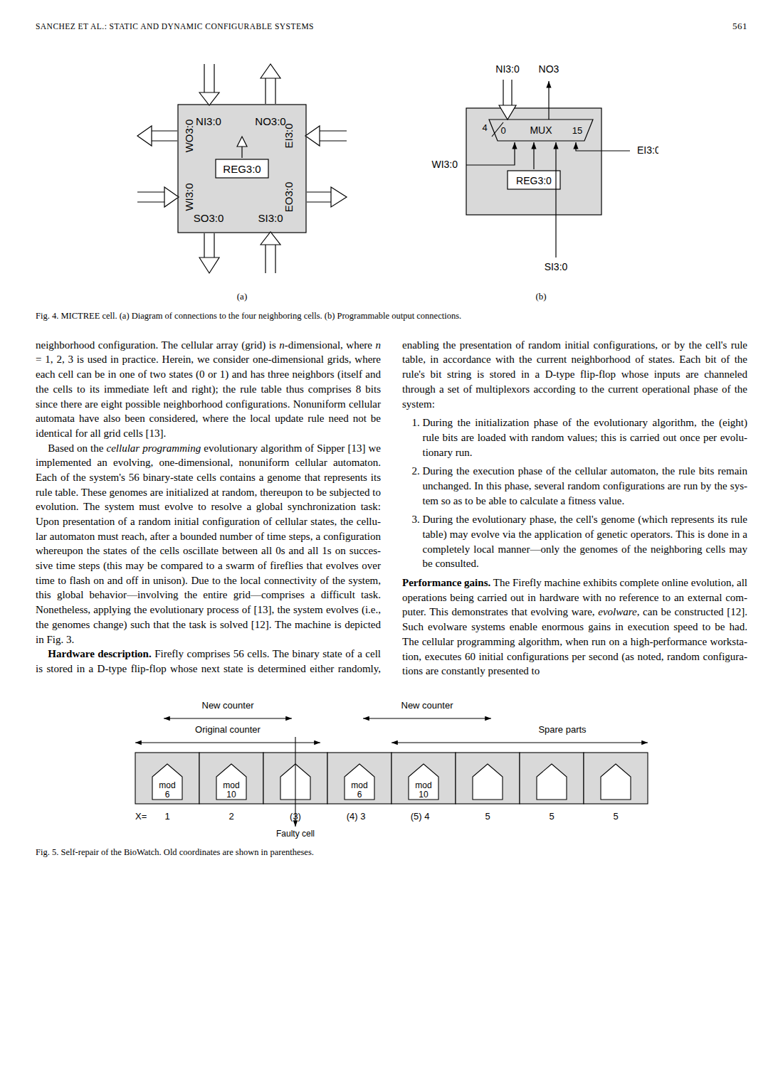Sanchez et al.: Static and Dynamic Configurable Systems 561
REG3:0 NI3:0 NO3:0 SO3:0 SI3:0 WO3:0 WI3:0 EI3:0 EO3:0
(a)
0 MUX 15 NI3:0 NO3 4 WI3:0 EI3:0 REG3:0 SI3:0
(b)
Fig. 4. MICTREE cell. (a) Diagram of connections to the four neighboring cells. (b) Programmable output connections.
neighborhood configuration. The cellular array (grid) is n-dimensional, where n = 1, 2, 3 is used in practice. Herein, we consider one-dimensional grids, where each cell can be in one of two states (0 or 1) and has three neighbors (itself and the cells to its immediate left and right); the rule table thus comprises 8 bits since there are eight possible neighborhood configurations. Nonuniform cellular automata have also been considered, where the local update rule need not be identical for all grid cells [13].
Based on the cellular programming evolutionary algorithm of Sipper [13] we implemented an evolving, one-dimensional, nonuniform cellular automaton. Each of the system's 56 binary-state cells contains a genome that represents its rule table. These genomes are initialized at random, thereupon to be subjected to evolution. The system must evolve to resolve a global synchronization task: Upon presentation of a random initial configuration of cellular states, the cellular automaton must reach, after a bounded number of time steps, a configuration whereupon the states of the cells oscillate between all 0s and all 1s on successive time steps (this may be compared to a swarm of fireflies that evolves over time to flash on and off in unison). Due to the local connectivity of the system, this global behavior—involving the entire grid—comprises a difficult task. Nonetheless, applying the evolutionary process of [13], the system evolves (i.e., the genomes change) such that the task is solved [12]. The machine is depicted in Fig. 3.
Hardware description. Firefly comprises 56 cells. The binary state of a cell is stored in a D-type flip-flop whose next state is determined either randomly, enabling the presentation of random initial configurations, or by the cell's rule table, in accordance with the current neighborhood of states. Each bit of the rule's bit string is stored in a D-type flip-flop whose inputs are channeled through a set of multiplexors according to the current operational phase of the system:
During the initialization phase of the evolutionary algorithm, the (eight) rule bits are loaded with random values; this is carried out once per evolutionary run.
During the execution phase of the cellular automaton, the rule bits remain unchanged. In this phase, several random configurations are run by the system so as to be able to calculate a fitness value.
During the evolutionary phase, the cell's genome (which represents its rule table) may evolve via the application of genetic operators. This is done in a completely local manner—only the genomes of the neighboring cells may be consulted.
Performance gains. The Firefly machine exhibits complete online evolution, all operations being carried out in hardware with no reference to an external computer. This demonstrates that evolving ware, evolware, can be constructed [12]. Such evolware systems enable enormous gains in execution speed to be had. The cellular programming algorithm, when run on a high-performance workstation, executes 60 initial configurations per second (as noted, random configurations are constantly presented to
New counter New counter Original counter Spare parts mod6 mod10 mod6 mod10 X= 1 2 (3) (4) 3 (5) 4 5 5 5 Faulty cell
Fig. 5. Self-repair of the BioWatch. Old coordinates are shown in parentheses.